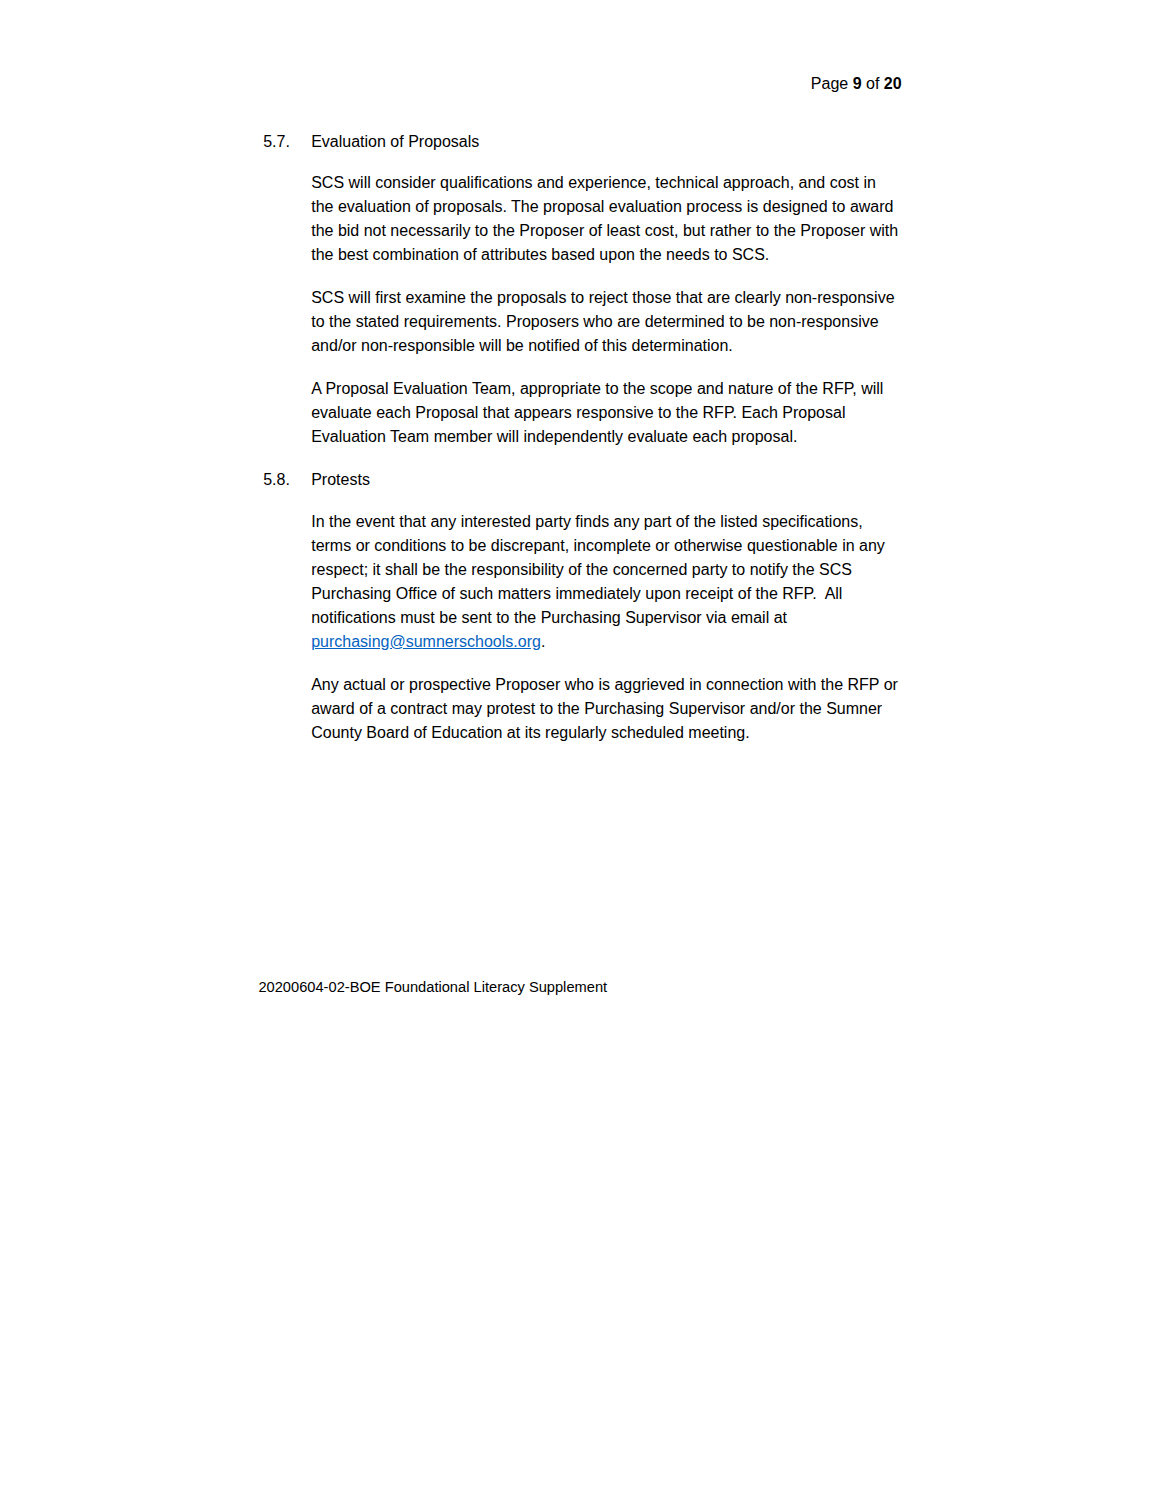Page 9 of 20
5.7.
Evaluation of Proposals
SCS will consider qualifications and experience, technical approach, and cost in the evaluation of proposals. The proposal evaluation process is designed to award the bid not necessarily to the Proposer of least cost, but rather to the Proposer with the best combination of attributes based upon the needs to SCS.
SCS will first examine the proposals to reject those that are clearly non-responsive to the stated requirements. Proposers who are determined to be non-responsive and/or non-responsible will be notified of this determination.
A Proposal Evaluation Team, appropriate to the scope and nature of the RFP, will evaluate each Proposal that appears responsive to the RFP. Each Proposal Evaluation Team member will independently evaluate each proposal.
5.8.
Protests
In the event that any interested party finds any part of the listed specifications, terms or conditions to be discrepant, incomplete or otherwise questionable in any respect; it shall be the responsibility of the concerned party to notify the SCS Purchasing Office of such matters immediately upon receipt of the RFP. All notifications must be sent to the Purchasing Supervisor via email at purchasing@sumnerschools.org.
Any actual or prospective Proposer who is aggrieved in connection with the RFP or award of a contract may protest to the Purchasing Supervisor and/or the Sumner County Board of Education at its regularly scheduled meeting.
20200604-02-BOE Foundational Literacy Supplement